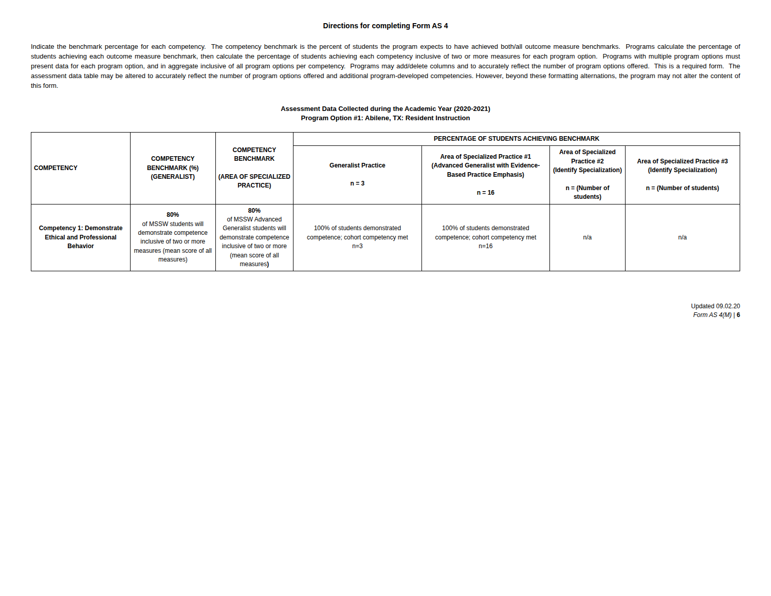Directions for completing Form AS 4
Indicate the benchmark percentage for each competency. The competency benchmark is the percent of students the program expects to have achieved both/all outcome measure benchmarks. Programs calculate the percentage of students achieving each outcome measure benchmark, then calculate the percentage of students achieving each competency inclusive of two or more measures for each program option. Programs with multiple program options must present data for each program option, and in aggregate inclusive of all program options per competency. Programs may add/delete columns and to accurately reflect the number of program options offered. This is a required form. The assessment data table may be altered to accurately reflect the number of program options offered and additional program-developed competencies. However, beyond these formatting alternations, the program may not alter the content of this form.
Assessment Data Collected during the Academic Year (2020-2021)
Program Option #1: Abilene, TX: Resident Instruction
| COMPETENCY | COMPETENCY BENCHMARK (%) (GENERALIST) | COMPETENCY BENCHMARK (AREA OF SPECIALIZED PRACTICE) | PERCENTAGE OF STUDENTS ACHIEVING BENCHMARK |
| --- | --- | --- | --- |
| Generalist Practice n = 3 | Area of Specialized Practice #1 (Advanced Generalist with Evidence-Based Practice Emphasis) n = 16 | Area of Specialized Practice #2 (Identify Specialization) n = (Number of students) | Area of Specialized Practice #3 (Identify Specialization) n = (Number of students) |
| Competency 1: Demonstrate Ethical and Professional Behavior | 80% of MSSW students will demonstrate competence inclusive of two or more measures (mean score of all measures) | 80% of MSSW Advanced Generalist students will demonstrate competence inclusive of two or more (mean score of all measures ) | 100% of students demonstrated competence; cohort competency met n=3 | 100% of students demonstrated competence; cohort competency met n=16 | n/a | n/a |
Updated 09.02.20
Form AS 4(M) | 6